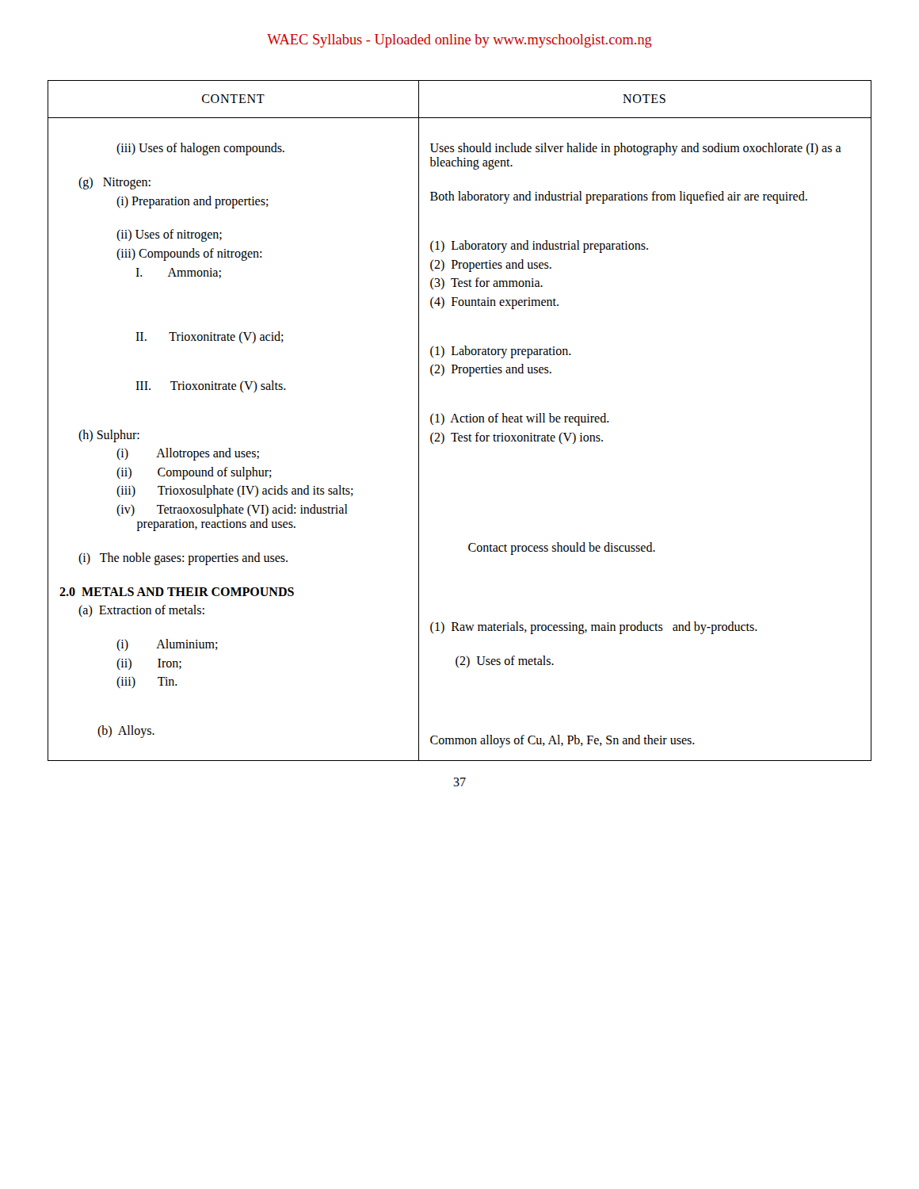WAEC Syllabus - Uploaded online by www.myschoolgist.com.ng
| CONTENT | NOTES |
| --- | --- |
| (iii) Uses of halogen compounds. (g) Nitrogen: (i) Preparation and properties; (ii) Uses of nitrogen; (iii) Compounds of nitrogen: I. Ammonia; II. Trioxonitrate (V) acid; III. Trioxonitrate (V) salts. (h) Sulphur: (i) Allotropes and uses; (ii) Compound of sulphur; (iii) Trioxosulphate (IV) acids and its salts; (iv) Tetraoxosulphate (VI) acid: industrial preparation, reactions and uses. (i) The noble gases: properties and uses. 2.0 METALS AND THEIR COMPOUNDS (a) Extraction of metals: (i) Aluminium; (ii) Iron; (iii) Tin. (b) Alloys. | Uses should include silver halide in photography and sodium oxochlorate (I) as a bleaching agent. Both laboratory and industrial preparations from liquefied air are required. (1) Laboratory and industrial preparations. (2) Properties and uses. (3) Test for ammonia. (4) Fountain experiment. (1) Laboratory preparation. (2) Properties and uses. (1) Action of heat will be required. (2) Test for trioxonitrate (V) ions. Contact process should be discussed. (1) Raw materials, processing, main products and by-products. (2) Uses of metals. Common alloys of Cu, Al, Pb, Fe, Sn and their uses. |
37